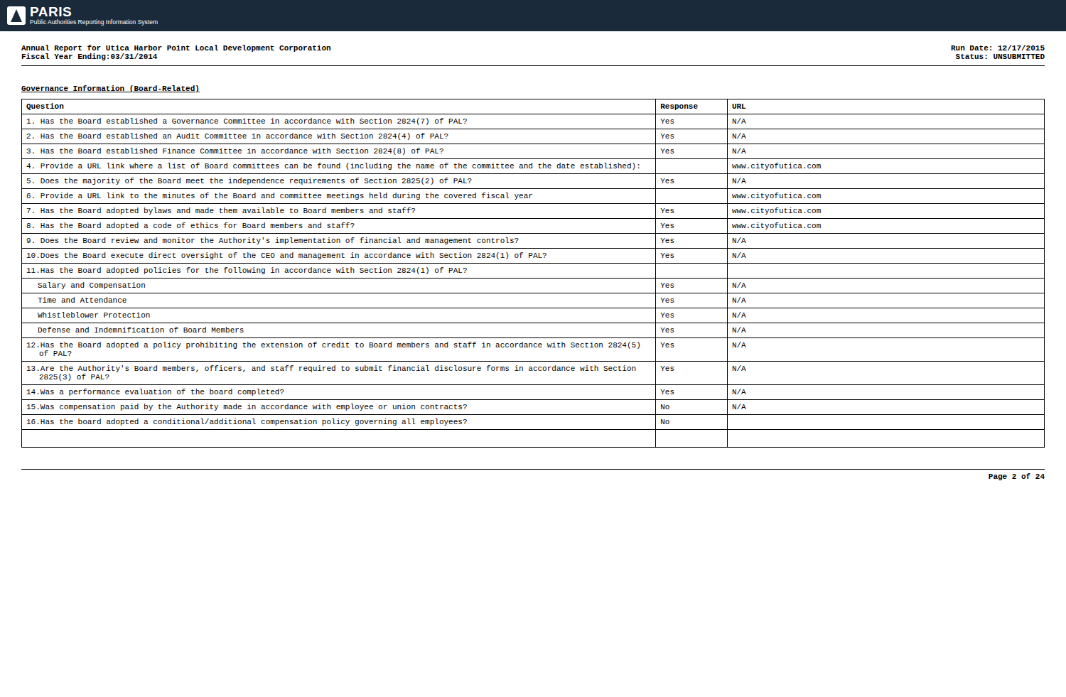PARIS
Public Authorities Reporting Information System
Annual Report for Utica Harbor Point Local Development Corporation
Run Date: 12/17/2015
Fiscal Year Ending:03/31/2014
Status: UNSUBMITTED
Governance Information (Board-Related)
| Question | Response | URL |
| --- | --- | --- |
| 1. Has the Board established a Governance Committee in accordance with Section 2824(7) of PAL? | Yes | N/A |
| 2. Has the Board established an Audit Committee in accordance with Section 2824(4) of PAL? | Yes | N/A |
| 3. Has the Board established Finance Committee in accordance with Section 2824(8) of PAL? | Yes | N/A |
| 4. Provide a URL link where a list of Board committees can be found (including the name of the committee and the date established): | | www.cityofutica.com |
| 5. Does the majority of the Board meet the independence requirements of Section 2825(2) of PAL? | Yes | N/A |
| 6. Provide a URL link to the minutes of the Board and committee meetings held during the covered fiscal year | | www.cityofutica.com |
| 7. Has the Board adopted bylaws and made them available to Board members and staff? | Yes | www.cityofutica.com |
| 8. Has the Board adopted a code of ethics for Board members and staff? | Yes | www.cityofutica.com |
| 9. Does the Board review and monitor the Authority's implementation of financial and management controls? | Yes | N/A |
| 10.Does the Board execute direct oversight of the CEO and management in accordance with Section 2824(1) of PAL? | Yes | N/A |
| 11.Has the Board adopted policies for the following in accordance with Section 2824(1) of PAL? | | |
| Salary and Compensation | Yes | N/A |
| Time and Attendance | Yes | N/A |
| Whistleblower Protection | Yes | N/A |
| Defense and Indemnification of Board Members | Yes | N/A |
| 12.Has the Board adopted a policy prohibiting the extension of credit to Board members and staff in accordance with Section 2824(5) of PAL? | Yes | N/A |
| 13.Are the Authority's Board members, officers, and staff required to submit financial disclosure forms in accordance with Section 2825(3) of PAL? | Yes | N/A |
| 14.Was a performance evaluation of the board completed? | Yes | N/A |
| 15.Was compensation paid by the Authority made in accordance with employee or union contracts? | No | N/A |
| 16.Has the board adopted a conditional/additional compensation policy governing all employees? | No | |
Page 2 of 24